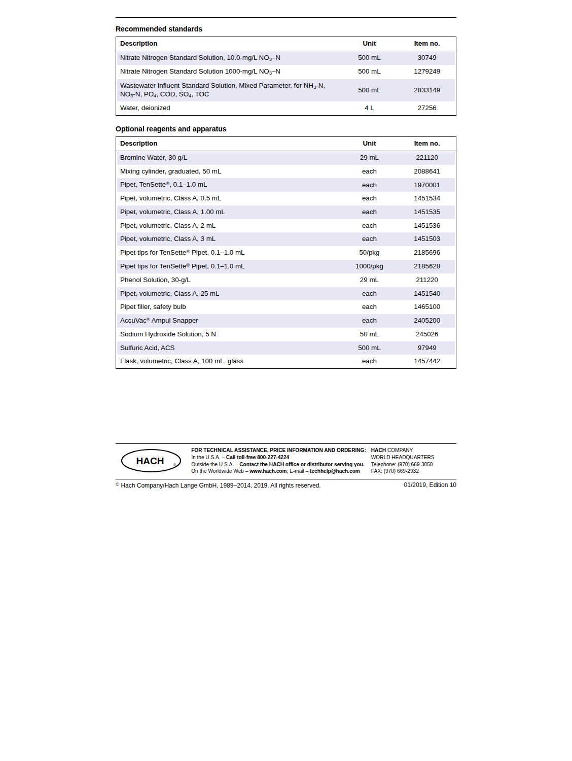Recommended standards
| Description | Unit | Item no. |
| --- | --- | --- |
| Nitrate Nitrogen Standard Solution, 10.0-mg/L NO 3 –N | 500 mL | 30749 |
| Nitrate Nitrogen Standard Solution 1000-mg/L NO 3 –N | 500 mL | 1279249 |
| Wastewater Influent Standard Solution, Mixed Parameter, for NH 3 -N, NO 3 -N, PO 4 , COD, SO 4 , TOC | 500 mL | 2833149 |
| Water, deionized | 4 L | 27256 |
Optional reagents and apparatus
| Description | Unit | Item no. |
| --- | --- | --- |
| Bromine Water, 30 g/L | 29 mL | 221120 |
| Mixing cylinder, graduated, 50 mL | each | 2088641 |
| Pipet, TenSette ® , 0.1–1.0 mL | each | 1970001 |
| Pipet, volumetric, Class A, 0.5 mL | each | 1451534 |
| Pipet, volumetric, Class A, 1.00 mL | each | 1451535 |
| Pipet, volumetric, Class A, 2 mL | each | 1451536 |
| Pipet, volumetric, Class A, 3 mL | each | 1451503 |
| Pipet tips for TenSette ® Pipet, 0.1–1.0 mL | 50/pkg | 2185696 |
| Pipet tips for TenSette ® Pipet, 0.1–1.0 mL | 1000/pkg | 2185628 |
| Phenol Solution, 30-g/L | 29 mL | 211220 |
| Pipet, volumetric, Class A, 25 mL | each | 1451540 |
| Pipet filler, safety bulb | each | 1465100 |
| AccuVac ® Ampul Snapper | each | 2405200 |
| Sodium Hydroxide Solution, 5 N | 50 mL | 245026 |
| Sulfuric Acid, ACS | 500 mL | 97949 |
| Flask, volumetric, Class A, 100 mL, glass | each | 1457442 |
HACH ®
FOR TECHNICAL ASSISTANCE, PRICE INFORMATION AND ORDERING:
In the U.S.A. – Call toll-free 800-227-4224
Outside the U.S.A. – Contact the HACH office or distributor serving you.
On the Worldwide Web – www.hach.com; E-mail – techhelp@hach.com
HACH COMPANY
WORLD HEADQUARTERS
Telephone: (970) 669-3050
FAX: (970) 669-2932
© Hach Company/Hach Lange GmbH, 1989–2014, 2019. All rights reserved.
01/2019, Edition 10